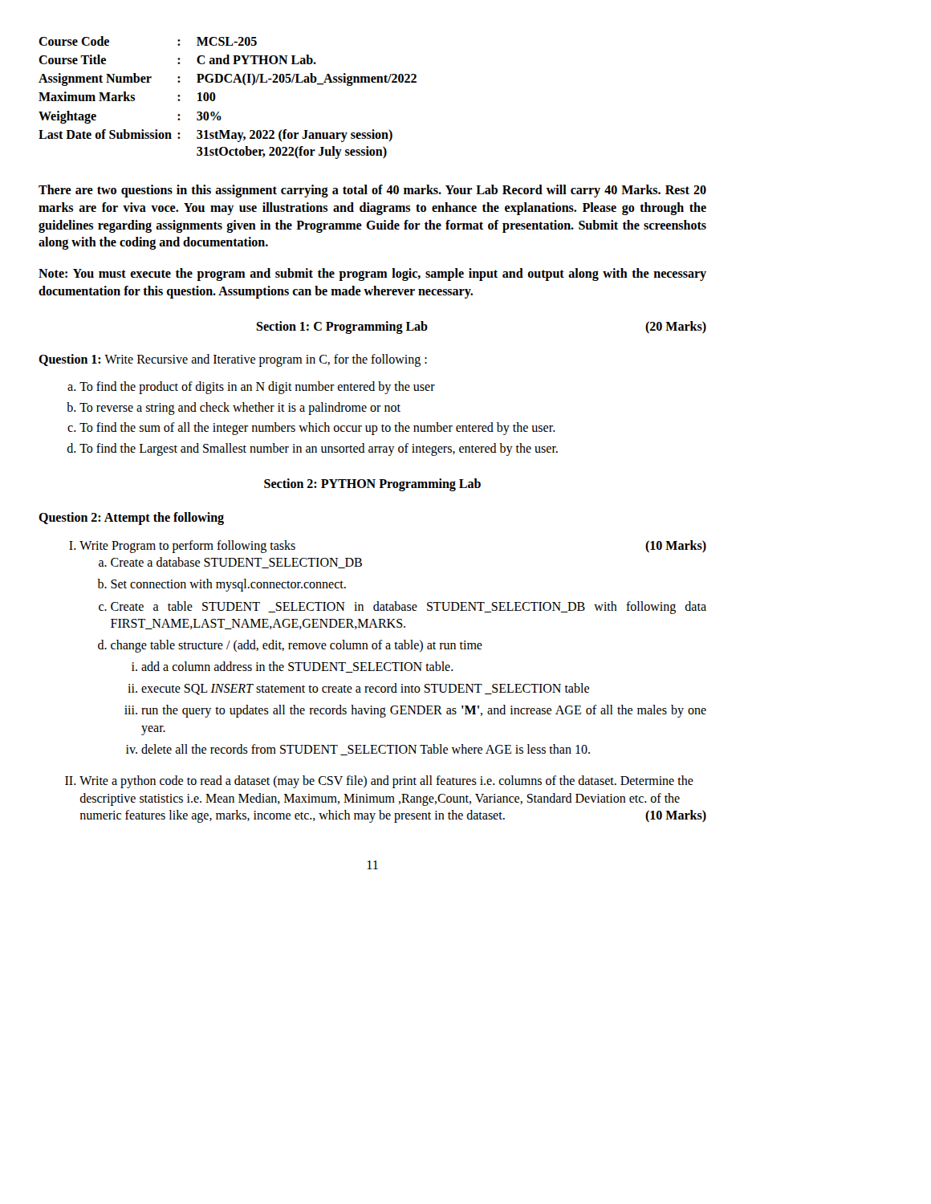| Course Code | : | MCSL-205 |
| Course Title | : | C and PYTHON Lab. |
| Assignment Number | : | PGDCA(I)/L-205/Lab_Assignment/2022 |
| Maximum Marks | : | 100 |
| Weightage | : | 30% |
| Last Date of Submission | : | 31stMay, 2022 (for January session) 31stOctober, 2022(for July session) |
There are two questions in this assignment carrying a total of 40 marks. Your Lab Record will carry 40 Marks. Rest 20 marks are for viva voce. You may use illustrations and diagrams to enhance the explanations. Please go through the guidelines regarding assignments given in the Programme Guide for the format of presentation. Submit the screenshots along with the coding and documentation.
Note: You must execute the program and submit the program logic, sample input and output along with the necessary documentation for this question. Assumptions can be made wherever necessary.
Section 1: C Programming Lab (20 Marks)
Question 1: Write Recursive and Iterative program in C, for the following :
To find the product of digits in an N digit number entered by the user
To reverse a string and check whether it is a palindrome or not
To find the sum of all the integer numbers which occur up to the number entered by the user.
To find the Largest and Smallest number in an unsorted array of integers, entered by the user.
Section 2: PYTHON Programming Lab
Question 2: Attempt the following
Write Program to perform following tasks (10 Marks)
Create a database STUDENT_SELECTION_DB
Set connection with mysql.connector.connect.
Create a table STUDENT _SELECTION in database STUDENT_SELECTION_DB with following data FIRST_NAME,LAST_NAME,AGE,GENDER,MARKS.
change table structure / (add, edit, remove column of a table) at run time
add a column address in the STUDENT_SELECTION table.
execute SQL INSERT statement to create a record into STUDENT _SELECTION table
run the query to updates all the records having GENDER as 'M', and increase AGE of all the males by one year.
delete all the records from STUDENT _SELECTION Table where AGE is less than 10.
Write a python code to read a dataset (may be CSV file) and print all features i.e. columns of the dataset. Determine the descriptive statistics i.e. Mean Median, Maximum, Minimum ,Range,Count, Variance, Standard Deviation etc. of the numeric features like age, marks, income etc., which may be present in the dataset. (10 Marks)
11